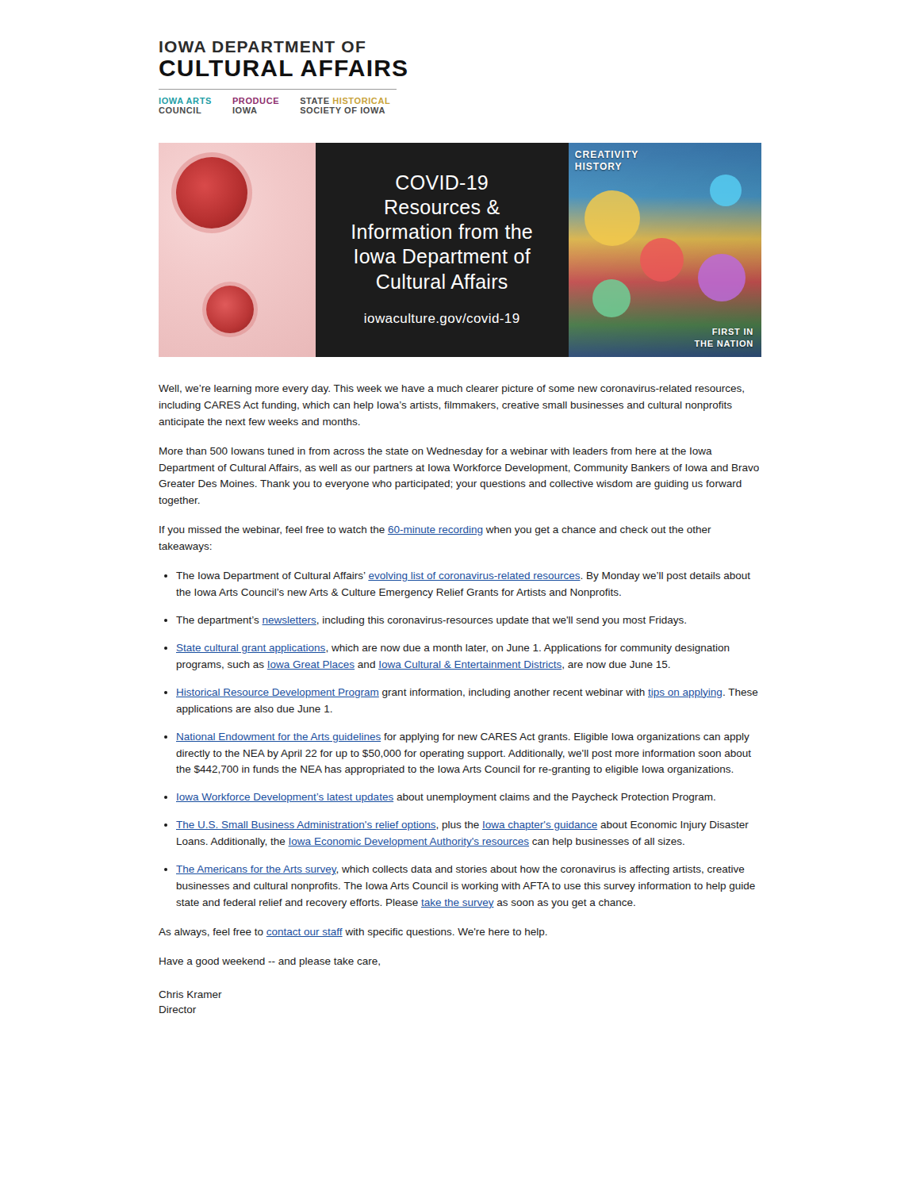IOWA DEPARTMENT OF CULTURAL AFFAIRS
IOWA ARTS COUNCIL
PRODUCE IOWA
STATE HISTORICAL SOCIETY OF IOWA
COVID-19
Resources &
Information from the
Iowa Department of
Cultural Affairs
iowaculture.gov/covid-19
CREATIVITY
HISTORY
FIRST IN
THE NATION
Well, we’re learning more every day. This week we have a much clearer picture of some new coronavirus-related resources, including CARES Act funding, which can help Iowa’s artists, filmmakers, creative small businesses and cultural nonprofits anticipate the next few weeks and months.
More than 500 Iowans tuned in from across the state on Wednesday for a webinar with leaders from here at the Iowa Department of Cultural Affairs, as well as our partners at Iowa Workforce Development, Community Bankers of Iowa and Bravo Greater Des Moines. Thank you to everyone who participated; your questions and collective wisdom are guiding us forward together.
If you missed the webinar, feel free to watch the 60-minute recording when you get a chance and check out the other takeaways:
The Iowa Department of Cultural Affairs’ evolving list of coronavirus-related resources. By Monday we’ll post details about the Iowa Arts Council’s new Arts & Culture Emergency Relief Grants for Artists and Nonprofits.
The department’s newsletters, including this coronavirus-resources update that we'll send you most Fridays.
State cultural grant applications, which are now due a month later, on June 1. Applications for community designation programs, such as Iowa Great Places and Iowa Cultural & Entertainment Districts, are now due June 15.
Historical Resource Development Program grant information, including another recent webinar with tips on applying. These applications are also due June 1.
National Endowment for the Arts guidelines for applying for new CARES Act grants. Eligible Iowa organizations can apply directly to the NEA by April 22 for up to $50,000 for operating support. Additionally, we'll post more information soon about the $442,700 in funds the NEA has appropriated to the Iowa Arts Council for re-granting to eligible Iowa organizations.
Iowa Workforce Development’s latest updates about unemployment claims and the Paycheck Protection Program.
The U.S. Small Business Administration's relief options, plus the Iowa chapter's guidance about Economic Injury Disaster Loans. Additionally, the Iowa Economic Development Authority's resources can help businesses of all sizes.
The Americans for the Arts survey, which collects data and stories about how the coronavirus is affecting artists, creative businesses and cultural nonprofits. The Iowa Arts Council is working with AFTA to use this survey information to help guide state and federal relief and recovery efforts. Please take the survey as soon as you get a chance.
As always, feel free to contact our staff with specific questions. We're here to help.
Have a good weekend -- and please take care,
Chris Kramer
Director